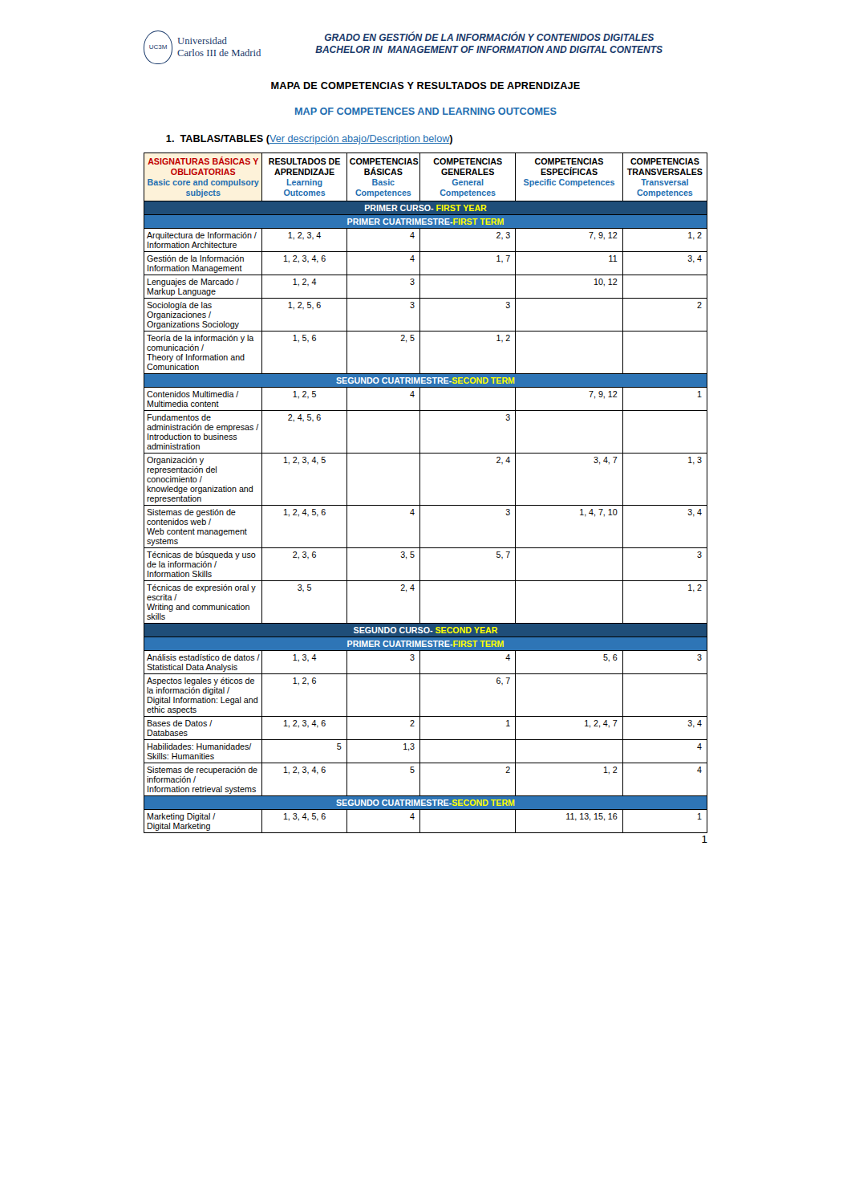UC3M
Universidad
Carlos III de Madrid
GRADO EN GESTIÓN DE LA INFORMACIÓN Y CONTENIDOS DIGITALES
BACHELOR IN MANAGEMENT OF INFORMATION AND DIGITAL CONTENTS
MAPA DE COMPETENCIAS Y RESULTADOS DE APRENDIZAJE
MAP OF COMPETENCES AND LEARNING OUTCOMES
1. TABLAS/TABLES (Ver descripción abajo/Description below)
| ASIGNATURAS BÁSICAS Y OBLIGATORIAS Basic core and compulsory subjects | RESULTADOS DE APRENDIZAJE Learning Outcomes | COMPETENCIAS BÁSICAS Basic Competences | COMPETENCIAS GENERALES General Competences | COMPETENCIAS ESPECÍFICAS Specific Competences | COMPETENCIAS TRANSVERSALES Transversal Competences |
| --- | --- | --- | --- | --- | --- |
| PRIMER CURSO- FIRST YEAR |
| PRIMER CUATRIMESTRE- FIRST TERM |
| Arquitectura de Información / Information Architecture | 1, 2, 3, 4 | 4 | 2, 3 | 7, 9, 12 | 1, 2 |
| Gestión de la Información Information Management | 1, 2, 3, 4, 6 | 4 | 1, 7 | 11 | 3, 4 |
| Lenguajes de Marcado / Markup Language | 1, 2, 4 | 3 | | 10, 12 | |
| Sociología de las Organizaciones / Organizations Sociology | 1, 2, 5, 6 | 3 | 3 | | 2 |
| Teoría de la información y la comunicación / Theory of Information and Comunication | 1, 5, 6 | 2, 5 | 1, 2 | | |
| SEGUNDO CUATRIMESTRE- SECOND TERM |
| Contenidos Multimedia / Multimedia content | 1, 2, 5 | 4 | | 7, 9, 12 | 1 |
| Fundamentos de administración de empresas / Introduction to business administration | 2, 4, 5, 6 | | 3 | | |
| Organización y representación del conocimiento / knowledge organization and representation | 1, 2, 3, 4, 5 | | 2, 4 | 3, 4, 7 | 1, 3 |
| Sistemas de gestión de contenidos web / Web content management systems | 1, 2, 4, 5, 6 | 4 | 3 | 1, 4, 7, 10 | 3, 4 |
| Técnicas de búsqueda y uso de la información / Information Skills | 2, 3, 6 | 3, 5 | 5, 7 | | 3 |
| Técnicas de expresión oral y escrita / Writing and communication skills | 3, 5 | 2, 4 | | | 1, 2 |
| SEGUNDO CURSO- SECOND YEAR |
| PRIMER CUATRIMESTRE- FIRST TERM |
| Análisis estadístico de datos / Statistical Data Analysis | 1, 3, 4 | 3 | 4 | 5, 6 | 3 |
| Aspectos legales y éticos de la información digital / Digital Information: Legal and ethic aspects | 1, 2, 6 | | 6, 7 | | |
| Bases de Datos / Databases | 1, 2, 3, 4, 6 | 2 | 1 | 1, 2, 4, 7 | 3, 4 |
| Habilidades: Humanidades/ Skills: Humanities | 5 | 1,3 | | | 4 |
| Sistemas de recuperación de información / Information retrieval systems | 1, 2, 3, 4, 6 | 5 | 2 | 1, 2 | 4 |
| SEGUNDO CUATRIMESTRE- SECOND TERM |
| Marketing Digital / Digital Marketing | 1, 3, 4, 5, 6 | 4 | | 11, 13, 15, 16 | 1 |
1